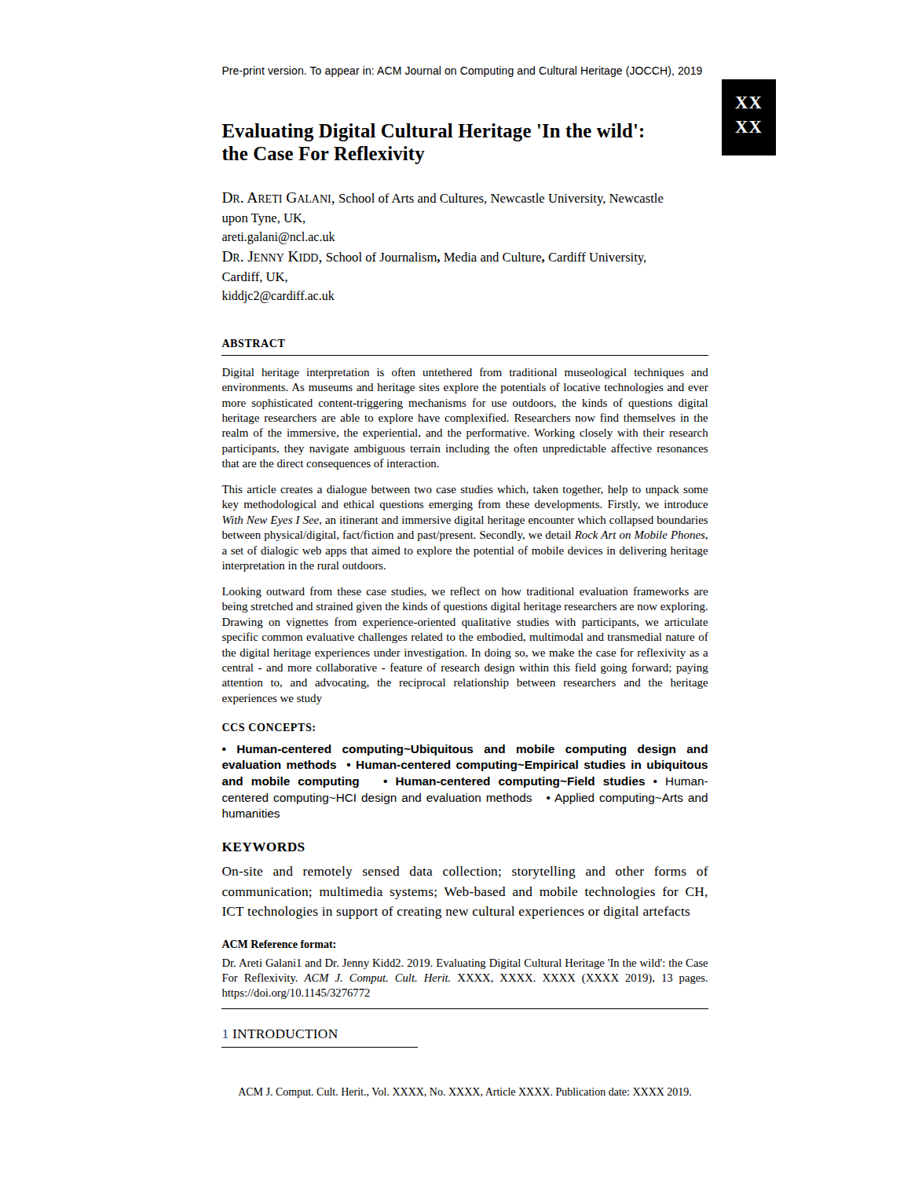Pre-print version. To appear in: ACM Journal on Computing and Cultural Heritage (JOCCH), 2019
XX
XX
Evaluating Digital Cultural Heritage 'In the wild': the Case For Reflexivity
Dr. Areti Galani, School of Arts and Cultures, Newcastle University, Newcastle upon Tyne, UK,
areti.galani@ncl.ac.uk
Dr. Jenny Kidd, School of Journalism, Media and Culture, Cardiff University, Cardiff, UK,
kiddjc2@cardiff.ac.uk
ABSTRACT
Digital heritage interpretation is often untethered from traditional museological techniques and environments. As museums and heritage sites explore the potentials of locative technologies and ever more sophisticated content-triggering mechanisms for use outdoors, the kinds of questions digital heritage researchers are able to explore have complexified. Researchers now find themselves in the realm of the immersive, the experiential, and the performative. Working closely with their research participants, they navigate ambiguous terrain including the often unpredictable affective resonances that are the direct consequences of interaction.
This article creates a dialogue between two case studies which, taken together, help to unpack some key methodological and ethical questions emerging from these developments. Firstly, we introduce With New Eyes I See, an itinerant and immersive digital heritage encounter which collapsed boundaries between physical/digital, fact/fiction and past/present. Secondly, we detail Rock Art on Mobile Phones, a set of dialogic web apps that aimed to explore the potential of mobile devices in delivering heritage interpretation in the rural outdoors.
Looking outward from these case studies, we reflect on how traditional evaluation frameworks are being stretched and strained given the kinds of questions digital heritage researchers are now exploring. Drawing on vignettes from experience-oriented qualitative studies with participants, we articulate specific common evaluative challenges related to the embodied, multimodal and transmedial nature of the digital heritage experiences under investigation. In doing so, we make the case for reflexivity as a central - and more collaborative - feature of research design within this field going forward; paying attention to, and advocating, the reciprocal relationship between researchers and the heritage experiences we study
CCS CONCEPTS:
• Human-centered computing~Ubiquitous and mobile computing design and evaluation methods • Human-centered computing~Empirical studies in ubiquitous and mobile computing • Human-centered computing~Field studies • Human-centered computing~HCI design and evaluation methods • Applied computing~Arts and humanities
KEYWORDS
On-site and remotely sensed data collection; storytelling and other forms of communication; multimedia systems; Web-based and mobile technologies for CH, ICT technologies in support of creating new cultural experiences or digital artefacts
ACM Reference format:
Dr. Areti Galani1 and Dr. Jenny Kidd2. 2019. Evaluating Digital Cultural Heritage 'In the wild': the Case For Reflexivity. ACM J. Comput. Cult. Herit. XXXX, XXXX. XXXX (XXXX 2019), 13 pages. https://doi.org/10.1145/3276772
1 INTRODUCTION
ACM J. Comput. Cult. Herit., Vol. XXXX, No. XXXX, Article XXXX. Publication date: XXXX 2019.